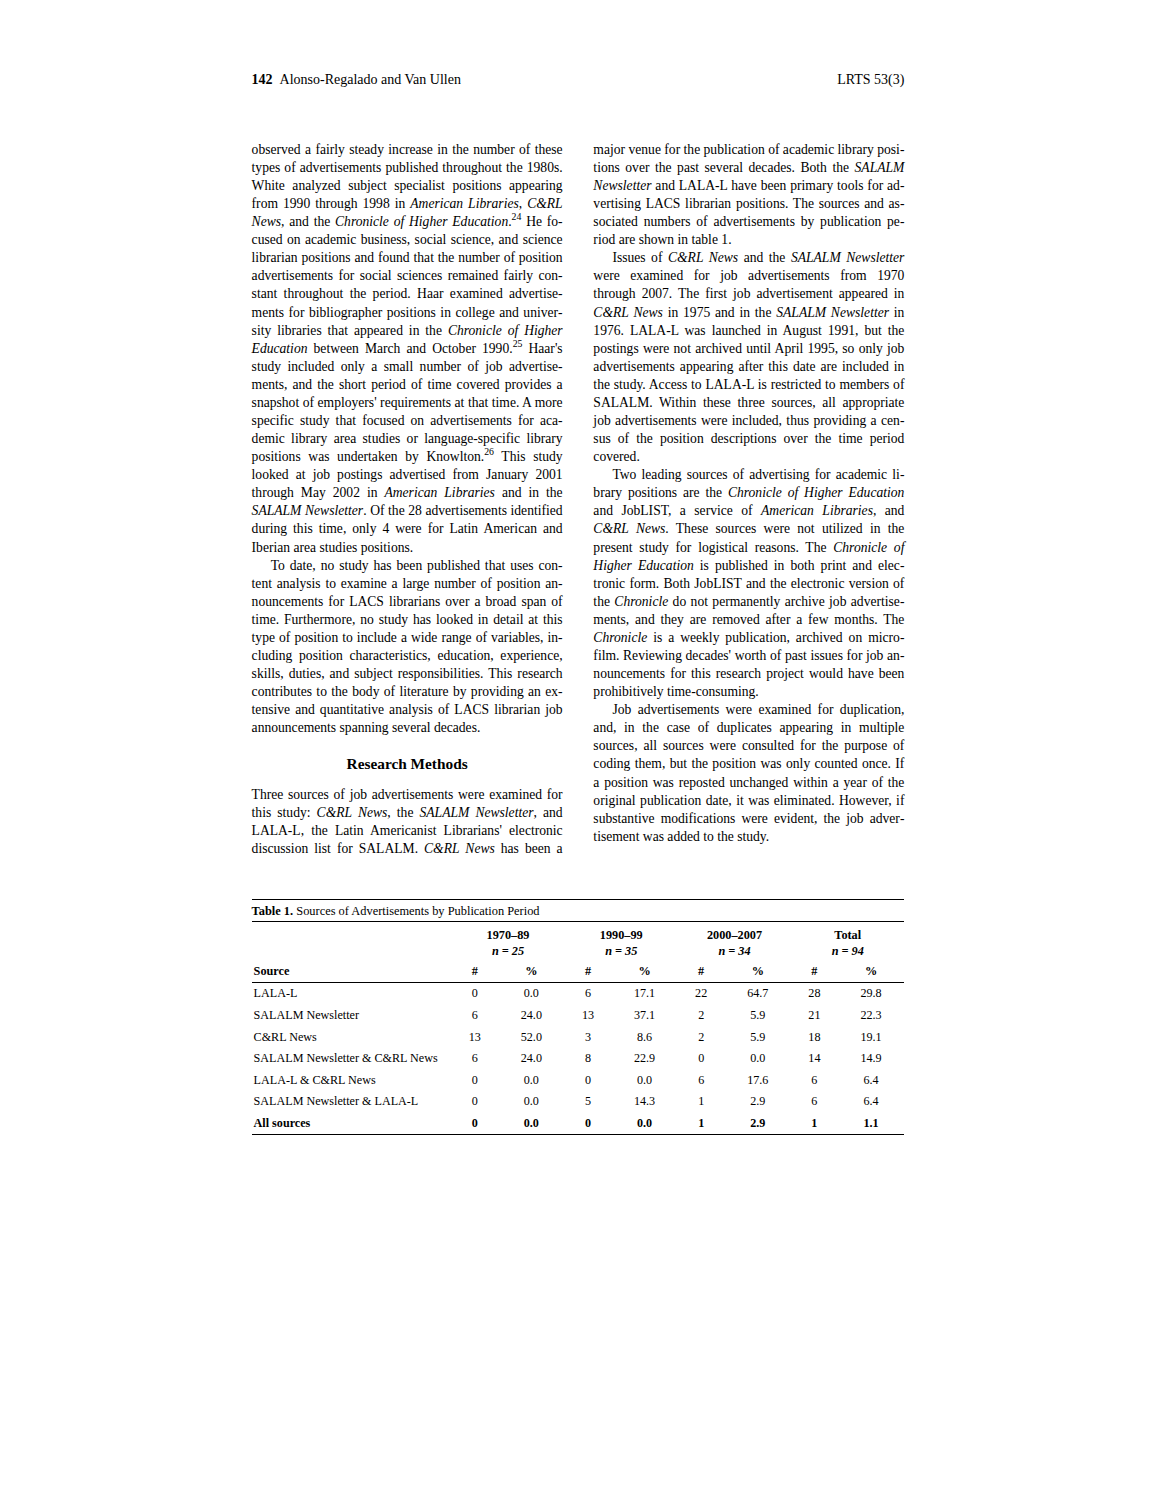142 Alonso-Regalado and Van Ullen
LRTS 53(3)
observed a fairly steady increase in the number of these types of advertisements published throughout the 1980s. White analyzed subject specialist positions appearing from 1990 through 1998 in American Libraries, C&RL News, and the Chronicle of Higher Education.24 He focused on academic business, social science, and science librarian positions and found that the number of position advertisements for social sciences remained fairly constant throughout the period. Haar examined advertisements for bibliographer positions in college and university libraries that appeared in the Chronicle of Higher Education between March and October 1990.25 Haar's study included only a small number of job advertisements, and the short period of time covered provides a snapshot of employers' requirements at that time. A more specific study that focused on advertisements for academic library area studies or language-specific library positions was undertaken by Knowlton.26 This study looked at job postings advertised from January 2001 through May 2002 in American Libraries and in the SALALM Newsletter. Of the 28 advertisements identified during this time, only 4 were for Latin American and Iberian area studies positions.
To date, no study has been published that uses content analysis to examine a large number of position announcements for LACS librarians over a broad span of time. Furthermore, no study has looked in detail at this type of position to include a wide range of variables, including position characteristics, education, experience, skills, duties, and subject responsibilities. This research contributes to the body of literature by providing an extensive and quantitative analysis of LACS librarian job announcements spanning several decades.
Research Methods
Three sources of job advertisements were examined for this study: C&RL News, the SALALM Newsletter, and LALA-L, the Latin Americanist Librarians' electronic discussion list for SALALM. C&RL News has been a major venue for the publication of academic library positions over the past several decades. Both the SALALM Newsletter and LALA-L have been primary tools for advertising LACS librarian positions. The sources and associated numbers of advertisements by publication period are shown in table 1.
Issues of C&RL News and the SALALM Newsletter were examined for job advertisements from 1970 through 2007. The first job advertisement appeared in C&RL News in 1975 and in the SALALM Newsletter in 1976. LALA-L was launched in August 1991, but the postings were not archived until April 1995, so only job advertisements appearing after this date are included in the study. Access to LALA-L is restricted to members of SALALM. Within these three sources, all appropriate job advertisements were included, thus providing a census of the position descriptions over the time period covered.
Two leading sources of advertising for academic library positions are the Chronicle of Higher Education and JobLIST, a service of American Libraries, and C&RL News. These sources were not utilized in the present study for logistical reasons. The Chronicle of Higher Education is published in both print and electronic form. Both JobLIST and the electronic version of the Chronicle do not permanently archive job advertisements, and they are removed after a few months. The Chronicle is a weekly publication, archived on microfilm. Reviewing decades' worth of past issues for job announcements for this research project would have been prohibitively time-consuming.
Job advertisements were examined for duplication, and, in the case of duplicates appearing in multiple sources, all sources were consulted for the purpose of coding them, but the position was only counted once. If a position was reposted unchanged within a year of the original publication date, it was eliminated. However, if substantive modifications were evident, the job advertisement was added to the study.
Table 1. Sources of Advertisements by Publication Period
| | 1970–89 n = 25 | 1990–99 n = 35 | 2000–2007 n = 34 | Total n = 94 |
| --- | --- | --- | --- | --- |
| Source | # | % | # | % | # | % | # | % |
| LALA-L | 0 | 0.0 | 6 | 17.1 | 22 | 64.7 | 28 | 29.8 |
| SALALM Newsletter | 6 | 24.0 | 13 | 37.1 | 2 | 5.9 | 21 | 22.3 |
| C&RL News | 13 | 52.0 | 3 | 8.6 | 2 | 5.9 | 18 | 19.1 |
| SALALM Newsletter & C&RL News | 6 | 24.0 | 8 | 22.9 | 0 | 0.0 | 14 | 14.9 |
| LALA-L & C&RL News | 0 | 0.0 | 0 | 0.0 | 6 | 17.6 | 6 | 6.4 |
| SALALM Newsletter & LALA-L | 0 | 0.0 | 5 | 14.3 | 1 | 2.9 | 6 | 6.4 |
| All sources | 0 | 0.0 | 0 | 0.0 | 1 | 2.9 | 1 | 1.1 |